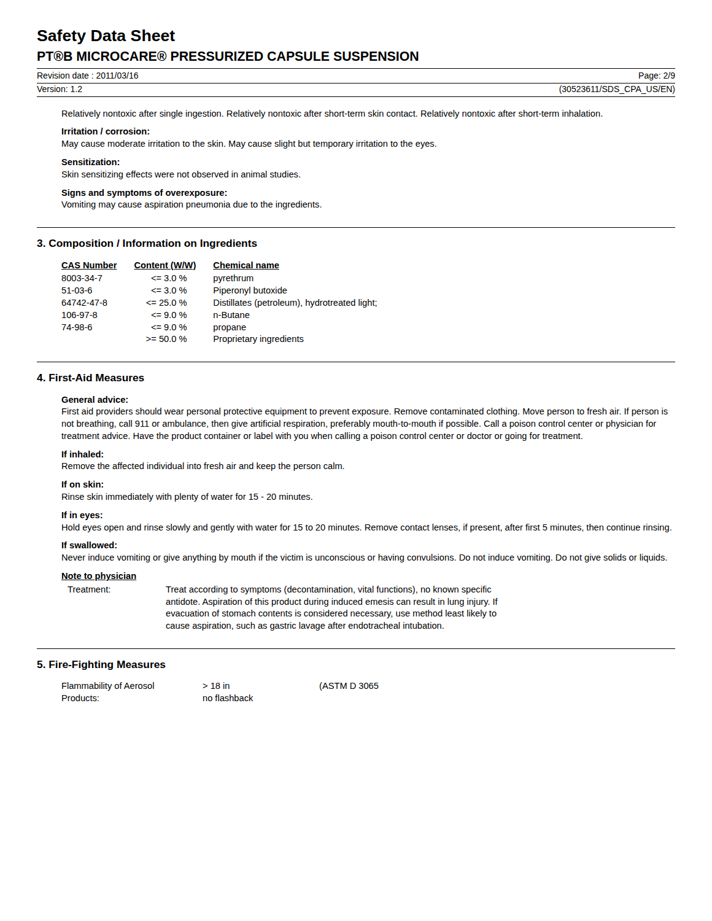Safety Data Sheet
PT®B MICROCARE® PRESSURIZED CAPSULE SUSPENSION
Revision date : 2011/03/16
Page: 2/9
Version: 1.2
(30523611/SDS_CPA_US/EN)
Relatively nontoxic after single ingestion. Relatively nontoxic after short-term skin contact. Relatively nontoxic after short-term inhalation.
Irritation / corrosion:
May cause moderate irritation to the skin. May cause slight but temporary irritation to the eyes.
Sensitization:
Skin sensitizing effects were not observed in animal studies.
Signs and symptoms of overexposure:
Vomiting may cause aspiration pneumonia due to the ingredients.
3. Composition / Information on Ingredients
| CAS Number | Content (W/W) | Chemical name |
| --- | --- | --- |
| 8003-34-7 | <= 3.0 | % | pyrethrum |
| 51-03-6 | <= 3.0 | % | Piperonyl butoxide |
| 64742-47-8 | <= 25.0 | % | Distillates (petroleum), hydrotreated light; |
| 106-97-8 | <= 9.0 | % | n-Butane |
| 74-98-6 | <= 9.0 | % | propane |
| | >= 50.0 | % | Proprietary ingredients |
4. First-Aid Measures
General advice:
First aid providers should wear personal protective equipment to prevent exposure. Remove contaminated clothing. Move person to fresh air. If person is not breathing, call 911 or ambulance, then give artificial respiration, preferably mouth-to-mouth if possible. Call a poison control center or physician for treatment advice. Have the product container or label with you when calling a poison control center or doctor or going for treatment.
If inhaled:
Remove the affected individual into fresh air and keep the person calm.
If on skin:
Rinse skin immediately with plenty of water for 15 - 20 minutes.
If in eyes:
Hold eyes open and rinse slowly and gently with water for 15 to 20 minutes. Remove contact lenses, if present, after first 5 minutes, then continue rinsing.
If swallowed:
Never induce vomiting or give anything by mouth if the victim is unconscious or having convulsions. Do not induce vomiting. Do not give solids or liquids.
Note to physician
| Treatment: | Treat according to symptoms (decontamination, vital functions), no known specific antidote. Aspiration of this product during induced emesis can result in lung injury. If evacuation of stomach contents is considered necessary, use method least likely to cause aspiration, such as gastric lavage after endotracheal intubation. |
5. Fire-Fighting Measures
| Flammability of Aerosol Products: | > 18 in no flashback | (ASTM D 3065 |